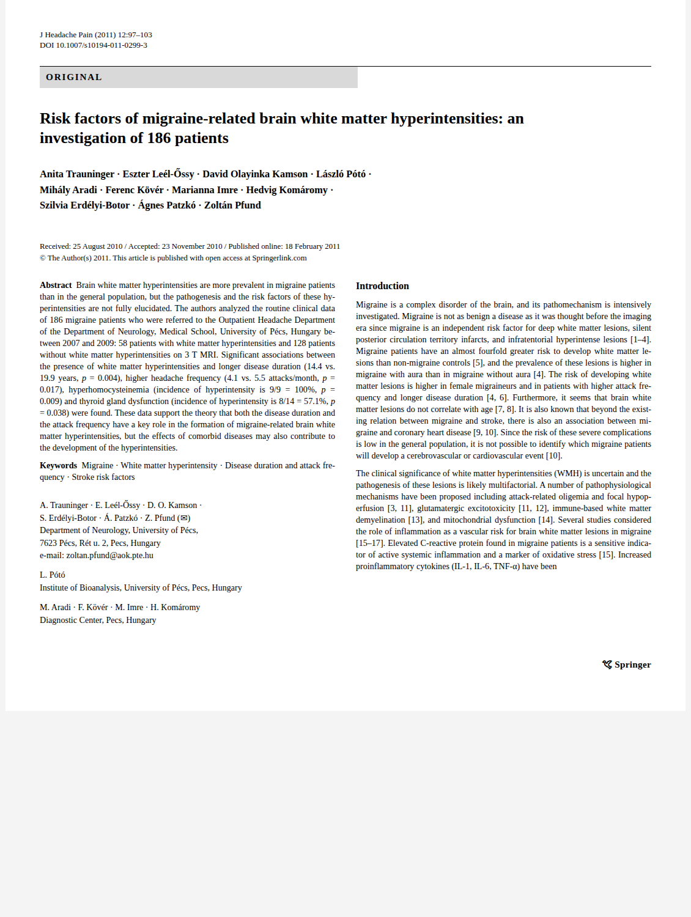J Headache Pain (2011) 12:97–103
DOI 10.1007/s10194-011-0299-3
ORIGINAL
Risk factors of migraine-related brain white matter hyperintensities: an investigation of 186 patients
Anita Trauninger · Eszter Leél-Őssy · David Olayinka Kamson · László Pótó ·
Mihály Aradi · Ferenc Kövér · Marianna Imre · Hedvig Komáromy ·
Szilvia Erdélyi-Botor · Ágnes Patzkó · Zoltán Pfund
Received: 25 August 2010 / Accepted: 23 November 2010 / Published online: 18 February 2011
© The Author(s) 2011. This article is published with open access at Springerlink.com
Abstract Brain white matter hyperintensities are more prevalent in migraine patients than in the general population, but the pathogenesis and the risk factors of these hyperintensities are not fully elucidated. The authors analyzed the routine clinical data of 186 migraine patients who were referred to the Outpatient Headache Department of the Department of Neurology, Medical School, University of Pécs, Hungary between 2007 and 2009: 58 patients with white matter hyperintensities and 128 patients without white matter hyperintensities on 3 T MRI. Significant associations between the presence of white matter hyperintensities and longer disease duration (14.4 vs. 19.9 years, p = 0.004), higher headache frequency (4.1 vs. 5.5 attacks/month, p = 0.017), hyperhomocysteinemia (incidence of hyperintensity is 9/9 = 100%, p = 0.009) and thyroid gland dysfunction (incidence of hyperintensity is 8/14 = 57.1%, p = 0.038) were found. These data support the theory that both the disease duration and the attack frequency have a key role in the formation of migraine-related brain white matter hyperintensities, but the effects of comorbid diseases may also contribute to the development of the hyperintensities.
Keywords Migraine · White matter hyperintensity · Disease duration and attack frequency · Stroke risk factors
A. Trauninger · E. Leél-Őssy · D. O. Kamson ·
S. Erdélyi-Botor · Á. Patzkó · Z. Pfund (✉)
Department of Neurology, University of Pécs,
7623 Pécs, Rét u. 2, Pecs, Hungary
e-mail: zoltan.pfund@aok.pte.hu
L. Pótó
Institute of Bioanalysis, University of Pécs, Pecs, Hungary
M. Aradi · F. Kövér · M. Imre · H. Komáromy
Diagnostic Center, Pecs, Hungary
Introduction
Migraine is a complex disorder of the brain, and its pathomechanism is intensively investigated. Migraine is not as benign a disease as it was thought before the imaging era since migraine is an independent risk factor for deep white matter lesions, silent posterior circulation territory infarcts, and infratentorial hyperintense lesions [1–4]. Migraine patients have an almost fourfold greater risk to develop white matter lesions than non-migraine controls [5], and the prevalence of these lesions is higher in migraine with aura than in migraine without aura [4]. The risk of developing white matter lesions is higher in female migraineurs and in patients with higher attack frequency and longer disease duration [4, 6]. Furthermore, it seems that brain white matter lesions do not correlate with age [7, 8]. It is also known that beyond the existing relation between migraine and stroke, there is also an association between migraine and coronary heart disease [9, 10]. Since the risk of these severe complications is low in the general population, it is not possible to identify which migraine patients will develop a cerebrovascular or cardiovascular event [10].
The clinical significance of white matter hyperintensities (WMH) is uncertain and the pathogenesis of these lesions is likely multifactorial. A number of pathophysiological mechanisms have been proposed including attack-related oligemia and focal hypoperfusion [3, 11], glutamatergic excitotoxicity [11, 12], immune-based white matter demyelination [13], and mitochondrial dysfunction [14]. Several studies considered the role of inflammation as a vascular risk for brain white matter lesions in migraine [15–17]. Elevated C-reactive protein found in migraine patients is a sensitive indicator of active systemic inflammation and a marker of oxidative stress [15]. Increased proinflammatory cytokines (IL-1, IL-6, TNF-α) have been
🕊Springer